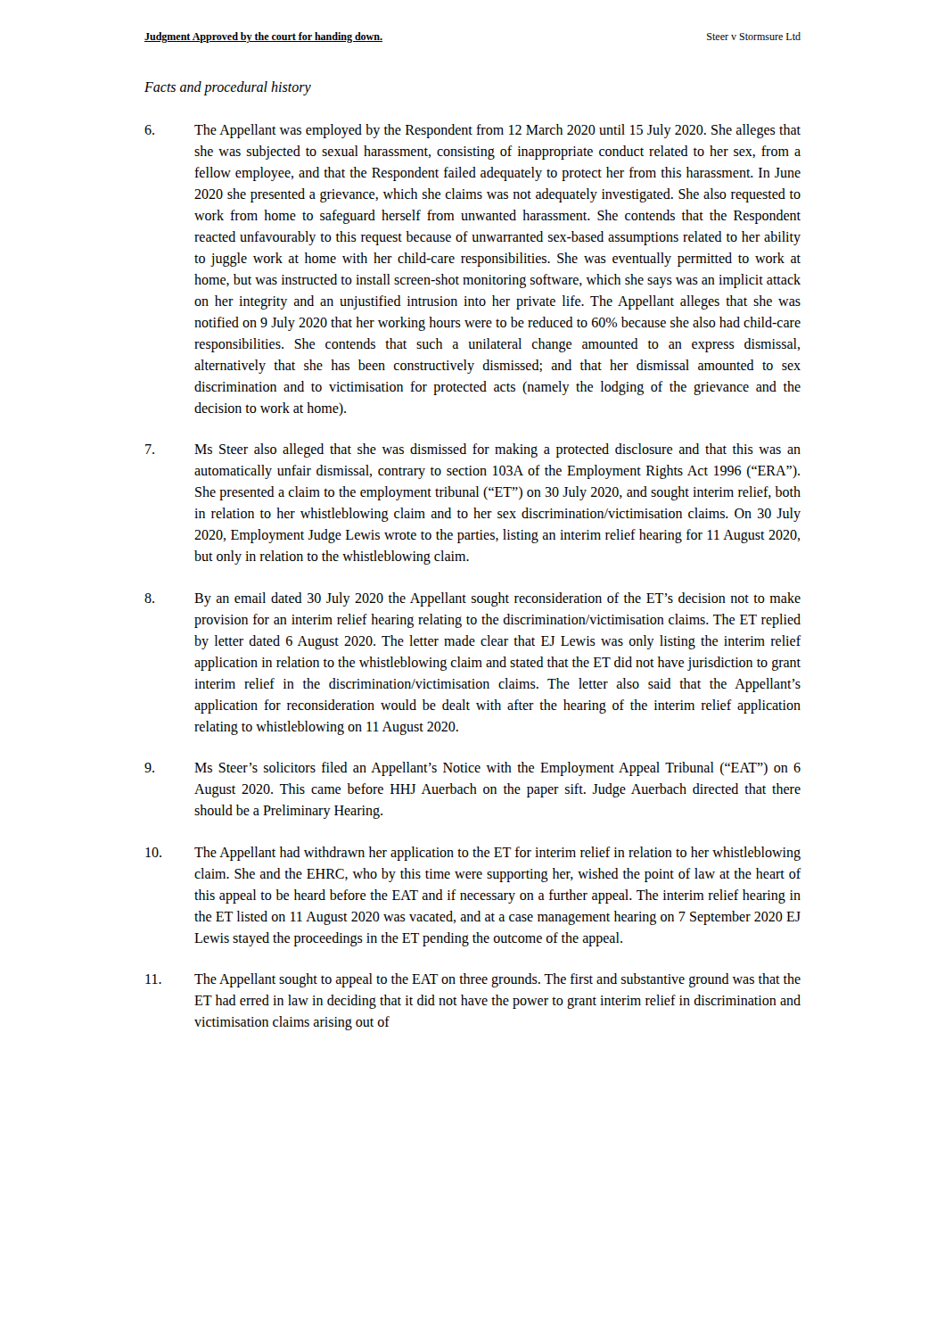Judgment Approved by the court for handing down. Steer v Stormsure Ltd
Facts and procedural history
The Appellant was employed by the Respondent from 12 March 2020 until 15 July 2020. She alleges that she was subjected to sexual harassment, consisting of inappropriate conduct related to her sex, from a fellow employee, and that the Respondent failed adequately to protect her from this harassment. In June 2020 she presented a grievance, which she claims was not adequately investigated. She also requested to work from home to safeguard herself from unwanted harassment. She contends that the Respondent reacted unfavourably to this request because of unwarranted sex-based assumptions related to her ability to juggle work at home with her child-care responsibilities. She was eventually permitted to work at home, but was instructed to install screen-shot monitoring software, which she says was an implicit attack on her integrity and an unjustified intrusion into her private life. The Appellant alleges that she was notified on 9 July 2020 that her working hours were to be reduced to 60% because she also had child-care responsibilities. She contends that such a unilateral change amounted to an express dismissal, alternatively that she has been constructively dismissed; and that her dismissal amounted to sex discrimination and to victimisation for protected acts (namely the lodging of the grievance and the decision to work at home).
Ms Steer also alleged that she was dismissed for making a protected disclosure and that this was an automatically unfair dismissal, contrary to section 103A of the Employment Rights Act 1996 (“ERA”). She presented a claim to the employment tribunal (“ET”) on 30 July 2020, and sought interim relief, both in relation to her whistleblowing claim and to her sex discrimination/victimisation claims. On 30 July 2020, Employment Judge Lewis wrote to the parties, listing an interim relief hearing for 11 August 2020, but only in relation to the whistleblowing claim.
By an email dated 30 July 2020 the Appellant sought reconsideration of the ET’s decision not to make provision for an interim relief hearing relating to the discrimination/victimisation claims. The ET replied by letter dated 6 August 2020. The letter made clear that EJ Lewis was only listing the interim relief application in relation to the whistleblowing claim and stated that the ET did not have jurisdiction to grant interim relief in the discrimination/victimisation claims. The letter also said that the Appellant’s application for reconsideration would be dealt with after the hearing of the interim relief application relating to whistleblowing on 11 August 2020.
Ms Steer’s solicitors filed an Appellant’s Notice with the Employment Appeal Tribunal (“EAT”) on 6 August 2020. This came before HHJ Auerbach on the paper sift. Judge Auerbach directed that there should be a Preliminary Hearing.
The Appellant had withdrawn her application to the ET for interim relief in relation to her whistleblowing claim. She and the EHRC, who by this time were supporting her, wished the point of law at the heart of this appeal to be heard before the EAT and if necessary on a further appeal. The interim relief hearing in the ET listed on 11 August 2020 was vacated, and at a case management hearing on 7 September 2020 EJ Lewis stayed the proceedings in the ET pending the outcome of the appeal.
The Appellant sought to appeal to the EAT on three grounds. The first and substantive ground was that the ET had erred in law in deciding that it did not have the power to grant interim relief in discrimination and victimisation claims arising out of